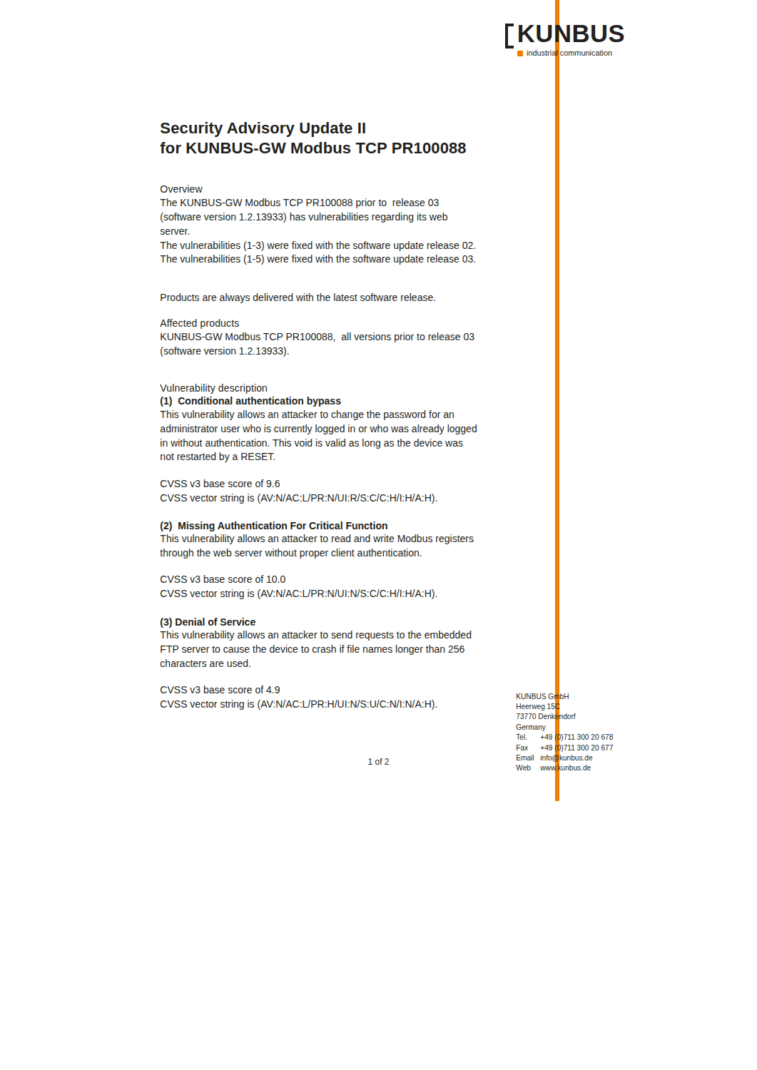KUNBUS
industrial communication
Security Advisory Update II
for KUNBUS-GW Modbus TCP PR100088
Overview
The KUNBUS-GW Modbus TCP PR100088 prior to release 03 (software version 1.2.13933) has vulnerabilities regarding its web server.
The vulnerabilities (1-3) were fixed with the software update release 02. The vulnerabilities (1-5) were fixed with the software update release 03.
Products are always delivered with the latest software release.
Affected products
KUNBUS-GW Modbus TCP PR100088, all versions prior to release 03 (software version 1.2.13933).
Vulnerability description
(1) Conditional authentication bypass
This vulnerability allows an attacker to change the password for an administrator user who is currently logged in or who was already logged in without authentication. This void is valid as long as the device was not restarted by a RESET.
CVSS v3 base score of 9.6
CVSS vector string is (AV:N/AC:L/PR:N/UI:R/S:C/C:H/I:H/A:H).
(2) Missing Authentication For Critical Function
This vulnerability allows an attacker to read and write Modbus registers through the web server without proper client authentication.
CVSS v3 base score of 10.0
CVSS vector string is (AV:N/AC:L/PR:N/UI:N/S:C/C:H/I:H/A:H).
(3) Denial of Service
This vulnerability allows an attacker to send requests to the embedded FTP server to cause the device to crash if file names longer than 256 characters are used.
CVSS v3 base score of 4.9
CVSS vector string is (AV:N/AC:L/PR:H/UI:N/S:U/C:N/I:N/A:H).
1 of 2
KUNBUS GmbH
Heerweg 15C
73770 Denkendorf
Germany
| Tel. | +49 (0)711 300 20 678 |
| Fax | +49 (0)711 300 20 677 |
| Email | info@kunbus.de |
| Web | www.kunbus.de |